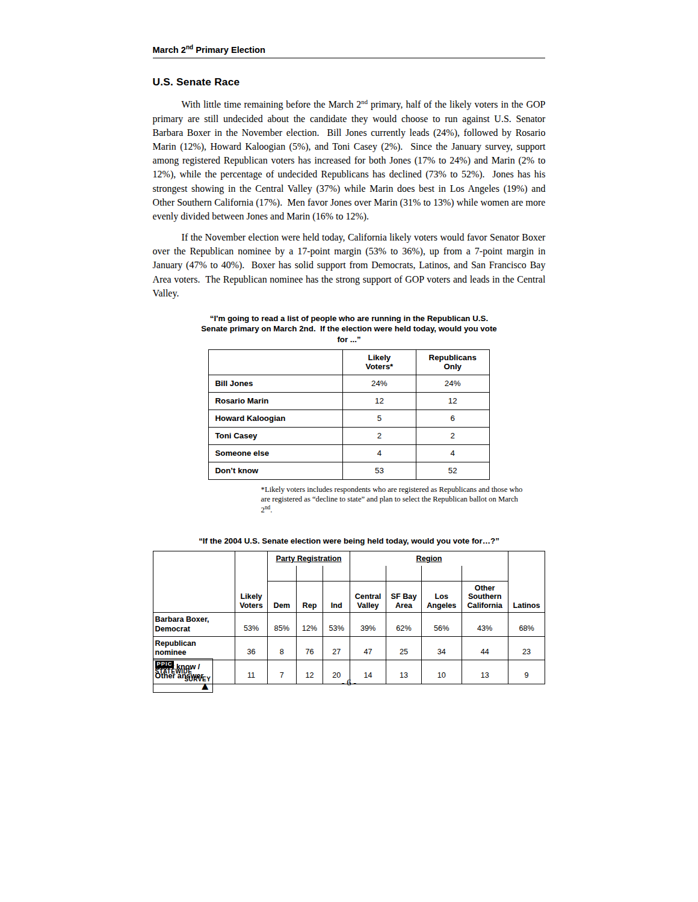March 2nd Primary Election
U.S. Senate Race
With little time remaining before the March 2nd primary, half of the likely voters in the GOP primary are still undecided about the candidate they would choose to run against U.S. Senator Barbara Boxer in the November election. Bill Jones currently leads (24%), followed by Rosario Marin (12%), Howard Kaloogian (5%), and Toni Casey (2%). Since the January survey, support among registered Republican voters has increased for both Jones (17% to 24%) and Marin (2% to 12%), while the percentage of undecided Republicans has declined (73% to 52%). Jones has his strongest showing in the Central Valley (37%) while Marin does best in Los Angeles (19%) and Other Southern California (17%). Men favor Jones over Marin (31% to 13%) while women are more evenly divided between Jones and Marin (16% to 12%).
If the November election were held today, California likely voters would favor Senator Boxer over the Republican nominee by a 17-point margin (53% to 36%), up from a 7-point margin in January (47% to 40%). Boxer has solid support from Democrats, Latinos, and San Francisco Bay Area voters. The Republican nominee has the strong support of GOP voters and leads in the Central Valley.
“I'm going to read a list of people who are running in the Republican U.S. Senate primary on March 2nd. If the election were held today, would you vote for ...”
| | Likely Voters* | Republicans Only |
| --- | --- | --- |
| Bill Jones | 24% | 24% |
| Rosario Marin | 12 | 12 |
| Howard Kaloogian | 5 | 6 |
| Toni Casey | 2 | 2 |
| Someone else | 4 | 4 |
| Don’t know | 53 | 52 |
*Likely voters includes respondents who are registered as Republicans and those who are registered as “decline to state” and plan to select the Republican ballot on March 2nd.
“If the 2004 U.S. Senate election were being held today, would you vote for…?”
| | | Party Registration | Region | |
| --- | --- | --- | --- | --- |
| | Likely Voters | Dem | Rep | Ind | Central Valley | SF Bay Area | Los Angeles | Other Southern California | Latinos |
| Barbara Boxer, Democrat | 53% | 85% | 12% | 53% | 39% | 62% | 56% | 43% | 68% |
| Republican nominee | 36 | 8 | 76 | 27 | 47 | 25 | 34 | 44 | 23 |
| Don't know / Other answer | 11 | 7 | 12 | 20 | 14 | 13 | 10 | 13 | 9 |
PPIC STATEWIDE SURVEY ▲
- 6 -